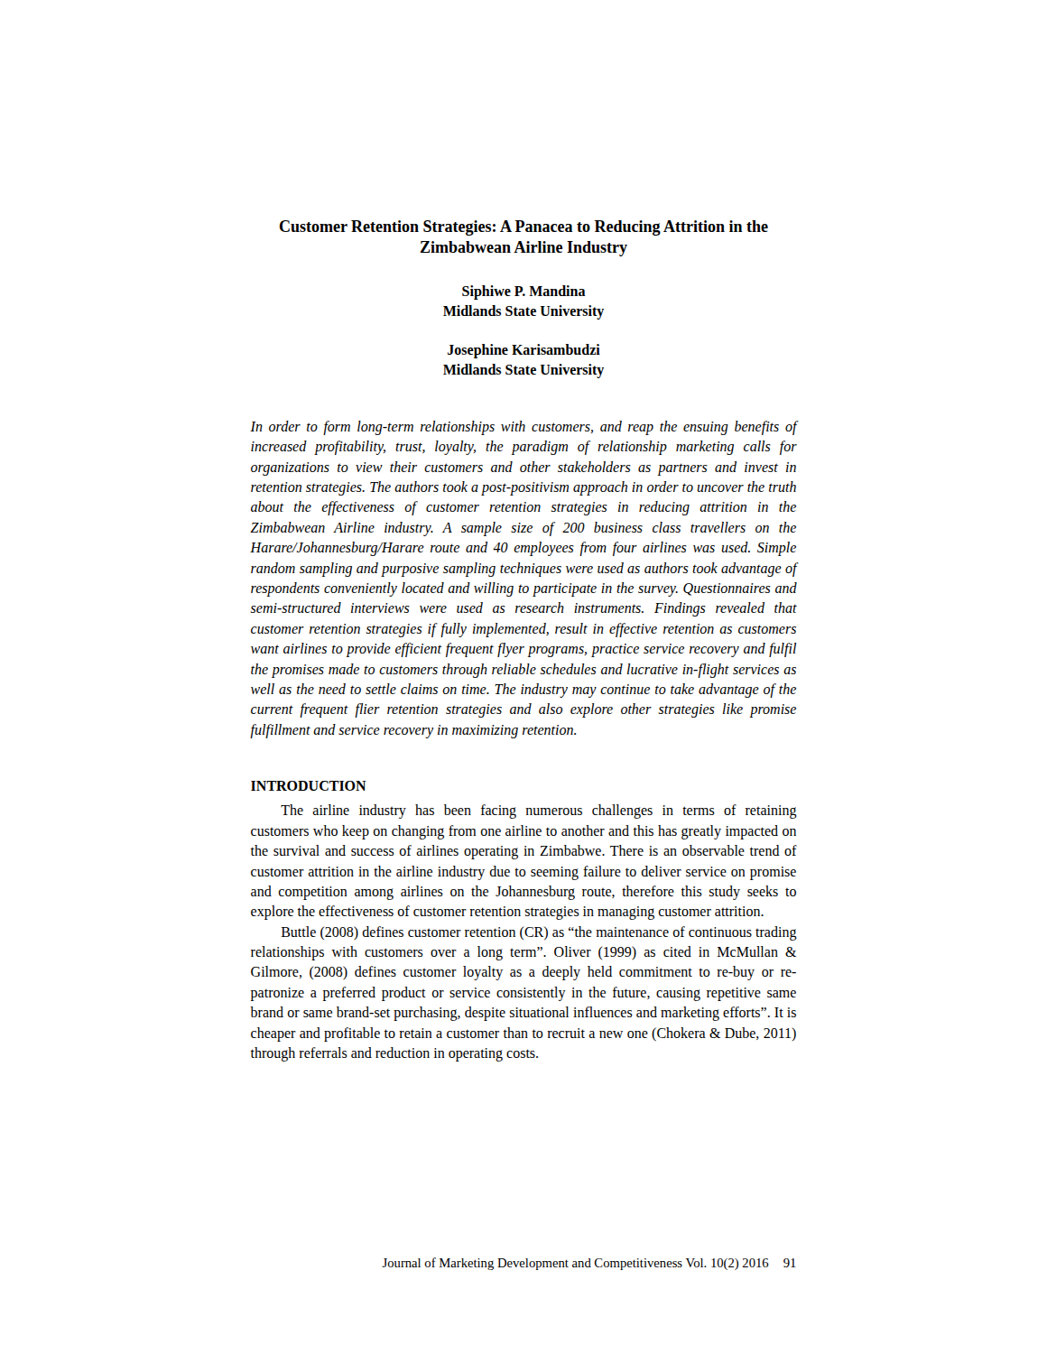Customer Retention Strategies: A Panacea to Reducing Attrition in the
Zimbabwean Airline Industry
Siphiwe P. Mandina
Midlands State University
Josephine Karisambudzi
Midlands State University
In order to form long-term relationships with customers, and reap the ensuing benefits of increased profitability, trust, loyalty, the paradigm of relationship marketing calls for organizations to view their customers and other stakeholders as partners and invest in retention strategies. The authors took a post-positivism approach in order to uncover the truth about the effectiveness of customer retention strategies in reducing attrition in the Zimbabwean Airline industry. A sample size of 200 business class travellers on the Harare/Johannesburg/Harare route and 40 employees from four airlines was used. Simple random sampling and purposive sampling techniques were used as authors took advantage of respondents conveniently located and willing to participate in the survey. Questionnaires and semi-structured interviews were used as research instruments. Findings revealed that customer retention strategies if fully implemented, result in effective retention as customers want airlines to provide efficient frequent flyer programs, practice service recovery and fulfil the promises made to customers through reliable schedules and lucrative in-flight services as well as the need to settle claims on time. The industry may continue to take advantage of the current frequent flier retention strategies and also explore other strategies like promise fulfillment and service recovery in maximizing retention.
Introduction
The airline industry has been facing numerous challenges in terms of retaining customers who keep on changing from one airline to another and this has greatly impacted on the survival and success of airlines operating in Zimbabwe. There is an observable trend of customer attrition in the airline industry due to seeming failure to deliver service on promise and competition among airlines on the Johannesburg route, therefore this study seeks to explore the effectiveness of customer retention strategies in managing customer attrition.
Buttle (2008) defines customer retention (CR) as “the maintenance of continuous trading relationships with customers over a long term”. Oliver (1999) as cited in McMullan & Gilmore, (2008) defines customer loyalty as a deeply held commitment to re-buy or re-patronize a preferred product or service consistently in the future, causing repetitive same brand or same brand-set purchasing, despite situational influences and marketing efforts”. It is cheaper and profitable to retain a customer than to recruit a new one (Chokera & Dube, 2011) through referrals and reduction in operating costs.
Journal of Marketing Development and Competitiveness Vol. 10(2) 201691